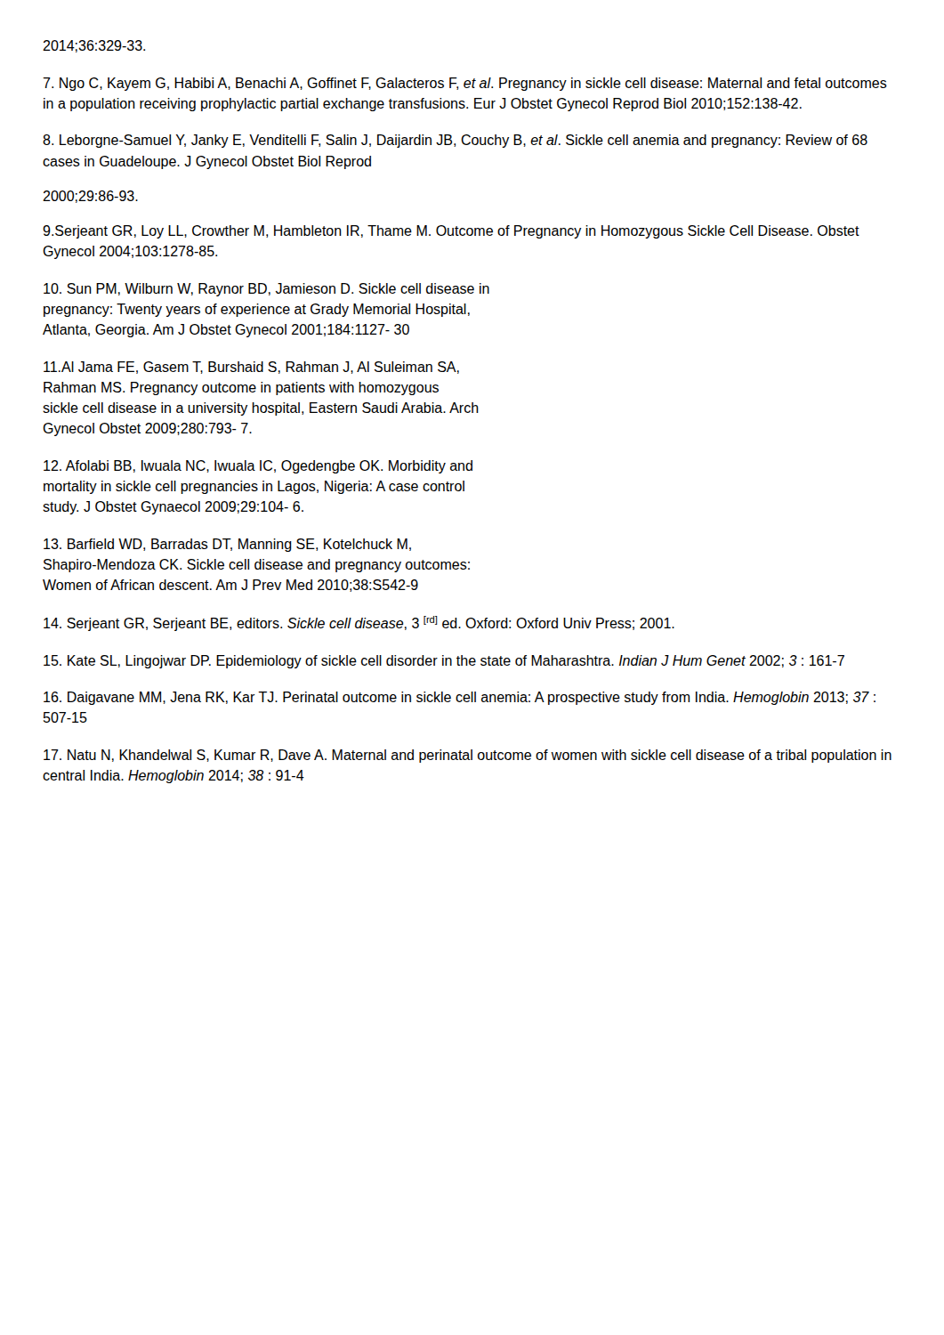2014;36:329-33.
7. Ngo C, Kayem G, Habibi A, Benachi A, Goffinet F, Galacteros F, et al. Pregnancy in sickle cell disease: Maternal and fetal outcomes in a population receiving prophylactic partial exchange transfusions. Eur J Obstet Gynecol Reprod Biol 2010;152:138-42.
8. Leborgne-Samuel Y, Janky E, Venditelli F, Salin J, Daijardin JB, Couchy B, et al. Sickle cell anemia and pregnancy: Review of 68 cases in Guadeloupe. J Gynecol Obstet Biol Reprod
2000;29:86-93.
9.Serjeant GR, Loy LL, Crowther M, Hambleton IR, Thame M. Outcome of Pregnancy in Homozygous Sickle Cell Disease. Obstet Gynecol 2004;103:1278-85.
10. Sun PM, Wilburn W, Raynor BD, Jamieson D. Sickle cell disease in
pregnancy: Twenty years of experience at Grady Memorial Hospital,
Atlanta, Georgia. Am J Obstet Gynecol 2001;184:1127‑ 30
11.Al Jama FE, Gasem T, Burshaid S, Rahman J, Al Suleiman SA,
Rahman MS. Pregnancy outcome in patients with homozygous
sickle cell disease in a university hospital, Eastern Saudi Arabia. Arch
Gynecol Obstet 2009;280:793‑ 7.
12. Afolabi BB, Iwuala NC, Iwuala IC, Ogedengbe OK. Morbidity and
mortality in sickle cell pregnancies in Lagos, Nigeria: A case control
study. J Obstet Gynaecol 2009;29:104‑ 6.
13. Barfield WD, Barradas DT, Manning SE, Kotelchuck M,
Shapiro-Mendoza CK. Sickle cell disease and pregnancy outcomes:
Women of African descent. Am J Prev Med 2010;38:S542-9
14. Serjeant GR, Serjeant BE, editors. Sickle cell disease, 3 [rd] ed. Oxford: Oxford Univ Press; 2001.
15. Kate SL, Lingojwar DP. Epidemiology of sickle cell disorder in the state of Maharashtra. Indian J Hum Genet 2002; 3 : 161-7
16. Daigavane MM, Jena RK, Kar TJ. Perinatal outcome in sickle cell anemia: A prospective study from India. Hemoglobin 2013; 37 : 507-15
17. Natu N, Khandelwal S, Kumar R, Dave A. Maternal and perinatal outcome of women with sickle cell disease of a tribal population in central India. Hemoglobin 2014; 38 : 91-4